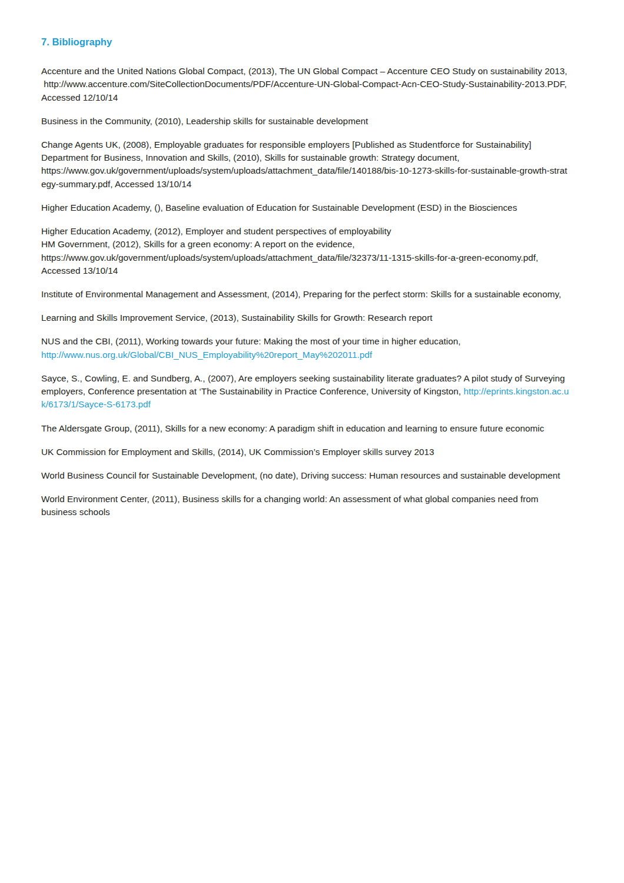7. Bibliography
Accenture and the United Nations Global Compact, (2013), The UN Global Compact – Accenture CEO Study on sustainability 2013,
http://www.accenture.com/SiteCollectionDocuments/PDF/Accenture-UN-Global-Compact-Acn-CEO-Study-Sustainability-2013.PDF, Accessed 12/10/14
Business in the Community, (2010), Leadership skills for sustainable development
Change Agents UK, (2008), Employable graduates for responsible employers [Published as Studentforce for Sustainability]
Department for Business, Innovation and Skills, (2010), Skills for sustainable growth: Strategy document,
https://www.gov.uk/government/uploads/system/uploads/attachment_data/file/140188/bis-10-1273-skills-for-sustainable-growth-strategy-summary.pdf, Accessed 13/10/14
Higher Education Academy, (), Baseline evaluation of Education for Sustainable Development (ESD) in the Biosciences
Higher Education Academy, (2012), Employer and student perspectives of employability
HM Government, (2012), Skills for a green economy: A report on the evidence,
https://www.gov.uk/government/uploads/system/uploads/attachment_data/file/32373/11-1315-skills-for-a-green-economy.pdf, Accessed 13/10/14
Institute of Environmental Management and Assessment, (2014), Preparing for the perfect storm: Skills for a sustainable economy,
Learning and Skills Improvement Service, (2013), Sustainability Skills for Growth: Research report
NUS and the CBI, (2011), Working towards your future: Making the most of your time in higher education,
http://www.nus.org.uk/Global/CBI_NUS_Employability%20report_May%202011.pdf
Sayce, S., Cowling, E. and Sundberg, A., (2007), Are employers seeking sustainability literate graduates? A pilot study of Surveying employers, Conference presentation at ‘The Sustainability in Practice Conference, University of Kingston, http://eprints.kingston.ac.uk/6173/1/Sayce-S-6173.pdf
The Aldersgate Group, (2011), Skills for a new economy: A paradigm shift in education and learning to ensure future economic
UK Commission for Employment and Skills, (2014), UK Commission’s Employer skills survey 2013
World Business Council for Sustainable Development, (no date), Driving success: Human resources and sustainable development
World Environment Center, (2011), Business skills for a changing world: An assessment of what global companies need from business schools